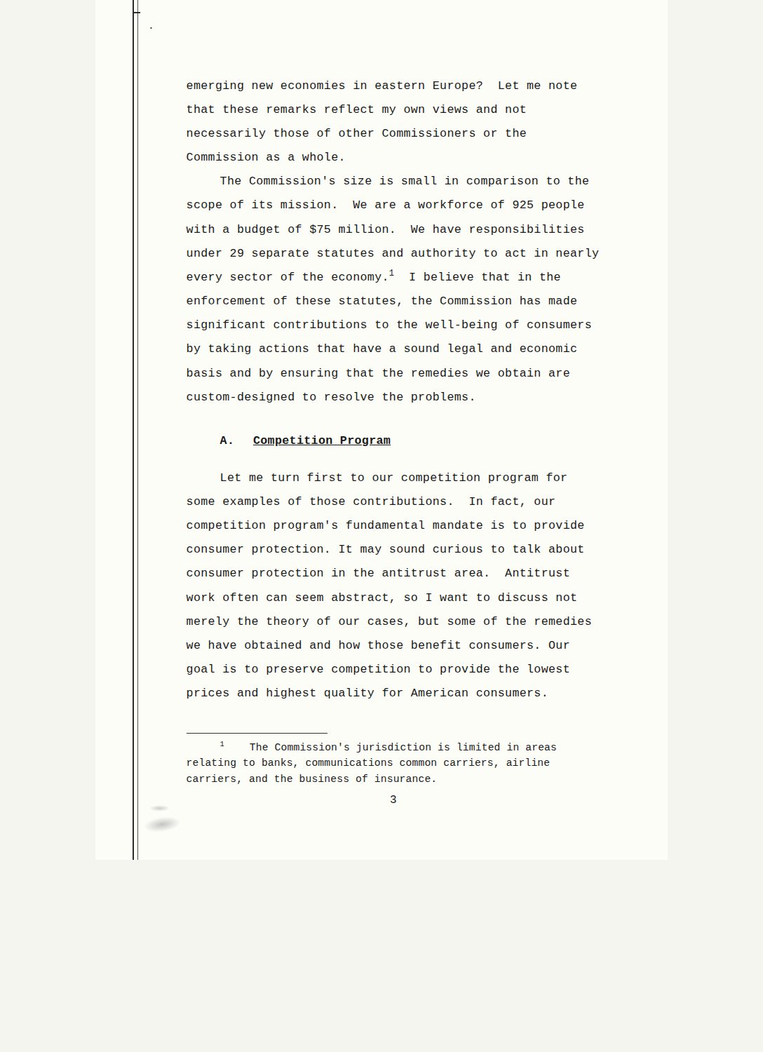.
emerging new economies in eastern Europe? Let me note that these remarks reflect my own views and not necessarily those of other Commissioners or the Commission as a whole.
The Commission's size is small in comparison to the scope of its mission. We are a workforce of 925 people with a budget of $75 million. We have responsibilities under 29 separate statutes and authority to act in nearly every sector of the economy.1 I believe that in the enforcement of these statutes, the Commission has made significant contributions to the well-being of consumers by taking actions that have a sound legal and economic basis and by ensuring that the remedies we obtain are custom-designed to resolve the problems.
A. Competition Program
Let me turn first to our competition program for some examples of those contributions. In fact, our competition program's fundamental mandate is to provide consumer protection. It may sound curious to talk about consumer protection in the antitrust area. Antitrust work often can seem abstract, so I want to discuss not merely the theory of our cases, but some of the remedies we have obtained and how those benefit consumers. Our goal is to preserve competition to provide the lowest prices and highest quality for American consumers.
1 The Commission's jurisdiction is limited in areas relating to banks, communications common carriers, airline carriers, and the business of insurance.
3